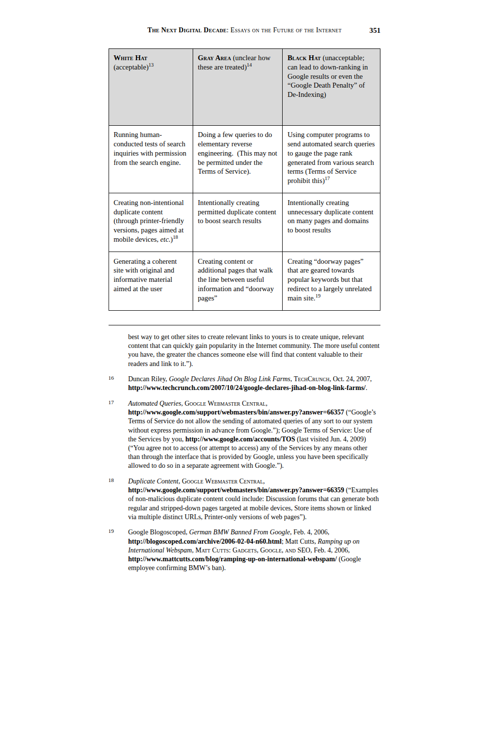The Next Digital Decade: Essays on the Future of the Internet
351
| White Hat (acceptable) 13 | Gray Area (unclear how these are treated) 14 | Black Hat (unacceptable; can lead to down-ranking in Google results or even the “Google Death Penalty” of De-Indexing) |
| --- | --- | --- |
| Running human-conducted tests of search inquiries with permission from the search engine. | Doing a few queries to do elementary reverse engineering. (This may not be permitted under the Terms of Service). | Using computer programs to send automated search queries to gauge the page rank generated from various search terms (Terms of Service prohibit this) 17 |
| Creating non-intentional duplicate content (through printer-friendly versions, pages aimed at mobile devices, etc. ) 18 | Intentionally creating permitted duplicate content to boost search results | Intentionally creating unnecessary duplicate content on many pages and domains to boost results |
| Generating a coherent site with original and informative material aimed at the user | Creating content or additional pages that walk the line between useful information and “doorway pages” | Creating “doorway pages” that are geared towards popular keywords but that redirect to a largely unrelated main site. 19 |
best way to get other sites to create relevant links to yours is to create unique, relevant content that can quickly gain popularity in the Internet community. The more useful content you have, the greater the chances someone else will find that content valuable to their readers and link to it.”).
16
Duncan Riley, Google Declares Jihad On Blog Link Farms, TechCrunch, Oct. 24, 2007, http://www.techcrunch.com/2007/10/24/google-declares-jihad-on-blog-link-farms/.
17
Automated Queries, Google Webmaster Central, http://www.google.com/support/webmasters/bin/answer.py?answer=66357 (“Google’s Terms of Service do not allow the sending of automated queries of any sort to our system without express permission in advance from Google.”); Google Terms of Service: Use of the Services by you, http://www.google.com/accounts/TOS (last visited Jun. 4, 2009) (“You agree not to access (or attempt to access) any of the Services by any means other than through the interface that is provided by Google, unless you have been specifically allowed to do so in a separate agreement with Google.”).
18
Duplicate Content, Google Webmaster Central, http://www.google.com/support/webmasters/bin/answer.py?answer=66359 (“Examples of non-malicious duplicate content could include: Discussion forums that can generate both regular and stripped-down pages targeted at mobile devices, Store items shown or linked via multiple distinct URLs, Printer-only versions of web pages”).
19
Google Blogoscoped, German BMW Banned From Google, Feb. 4, 2006, http://blogoscoped.com/archive/2006-02-04-n60.html; Matt Cutts, Ramping up on International Webspam, Matt Cutts: Gadgets, Google, and SEO, Feb. 4, 2006, http://www.mattcutts.com/blog/ramping-up-on-international-webspam/ (Google employee confirming BMW’s ban).